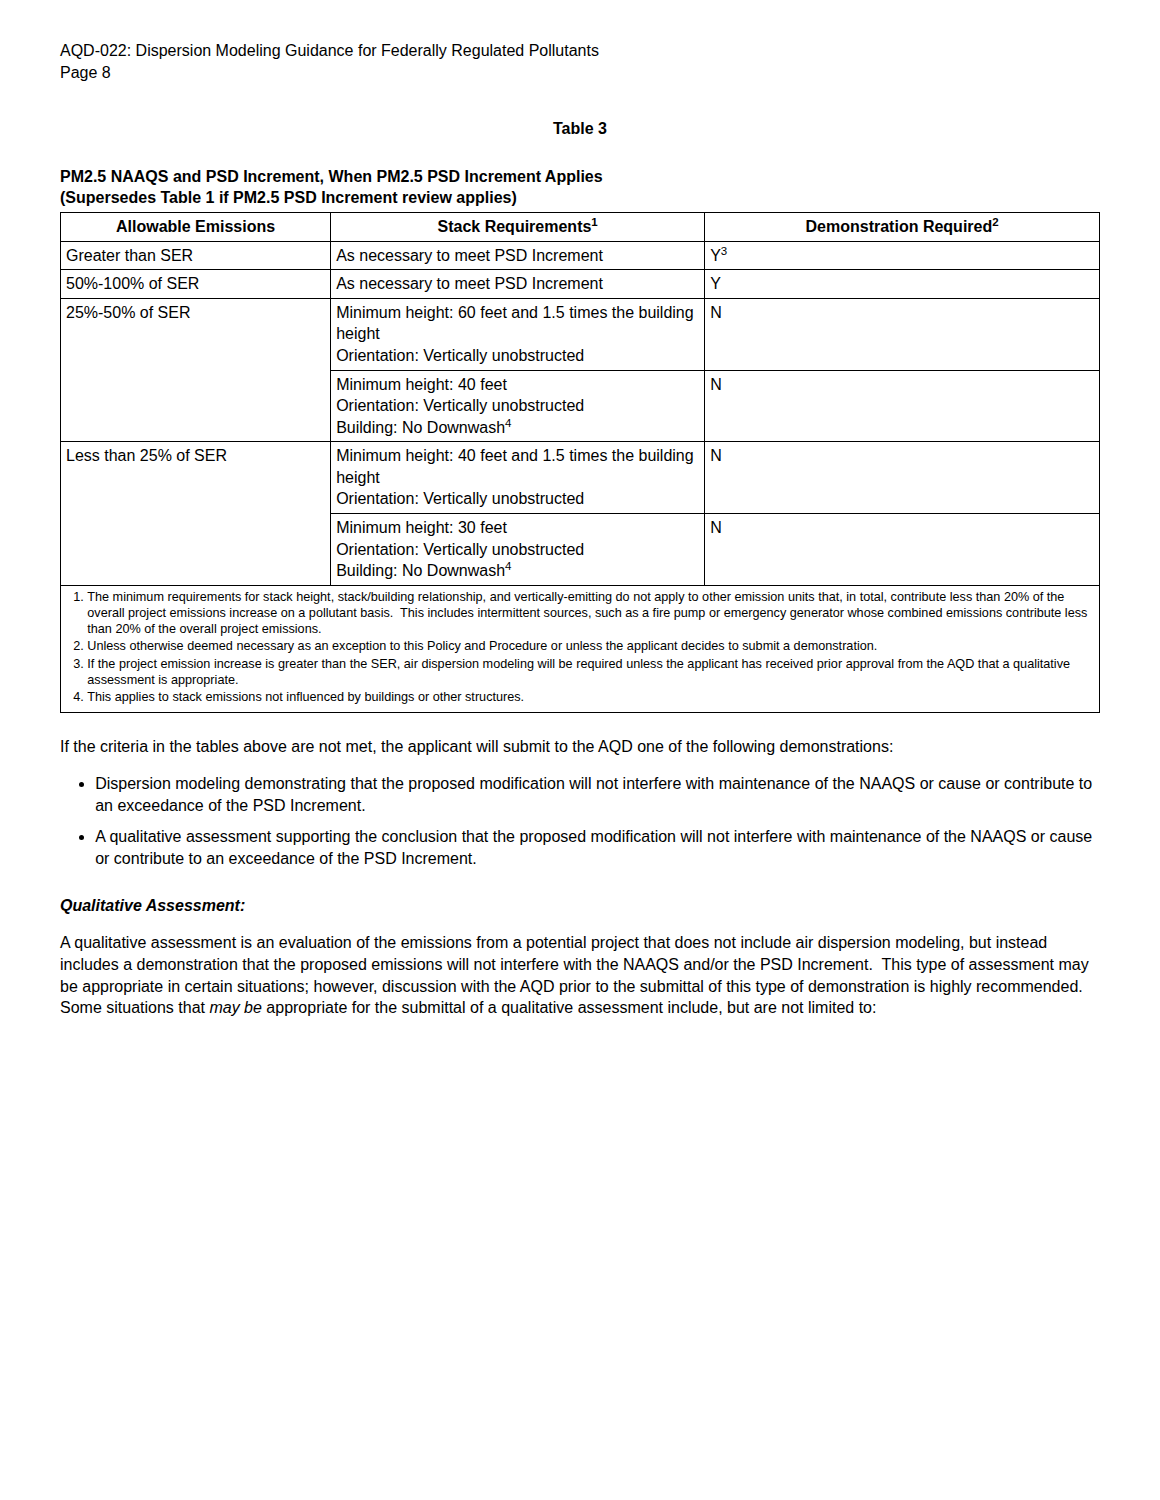AQD-022: Dispersion Modeling Guidance for Federally Regulated Pollutants
Page 8
Table 3
PM2.5 NAAQS and PSD Increment, When PM2.5 PSD Increment Applies
(Supersedes Table 1 if PM2.5 PSD Increment review applies)
| Allowable Emissions | Stack Requirements 1 | Demonstration Required 2 |
| --- | --- | --- |
| Greater than SER | As necessary to meet PSD Increment | Y 3 |
| 50%-100% of SER | As necessary to meet PSD Increment | Y |
| 25%-50% of SER | Minimum height: 60 feet and 1.5 times the building height Orientation: Vertically unobstructed | N |
| Minimum height: 40 feet Orientation: Vertically unobstructed Building: No Downwash 4 | N |
| Less than 25% of SER | Minimum height: 40 feet and 1.5 times the building height Orientation: Vertically unobstructed | N |
| Minimum height: 30 feet Orientation: Vertically unobstructed Building: No Downwash 4 | N |
| The minimum requirements for stack height, stack/building relationship, and vertically-emitting do not apply to other emission units that, in total, contribute less than 20% of the overall project emissions increase on a pollutant basis. This includes intermittent sources, such as a fire pump or emergency generator whose combined emissions contribute less than 20% of the overall project emissions. Unless otherwise deemed necessary as an exception to this Policy and Procedure or unless the applicant decides to submit a demonstration. If the project emission increase is greater than the SER, air dispersion modeling will be required unless the applicant has received prior approval from the AQD that a qualitative assessment is appropriate. This applies to stack emissions not influenced by buildings or other structures. |
If the criteria in the tables above are not met, the applicant will submit to the AQD one of the following demonstrations:
Dispersion modeling demonstrating that the proposed modification will not interfere with maintenance of the NAAQS or cause or contribute to an exceedance of the PSD Increment.
A qualitative assessment supporting the conclusion that the proposed modification will not interfere with maintenance of the NAAQS or cause or contribute to an exceedance of the PSD Increment.
Qualitative Assessment:
A qualitative assessment is an evaluation of the emissions from a potential project that does not include air dispersion modeling, but instead includes a demonstration that the proposed emissions will not interfere with the NAAQS and/or the PSD Increment. This type of assessment may be appropriate in certain situations; however, discussion with the AQD prior to the submittal of this type of demonstration is highly recommended. Some situations that may be appropriate for the submittal of a qualitative assessment include, but are not limited to: